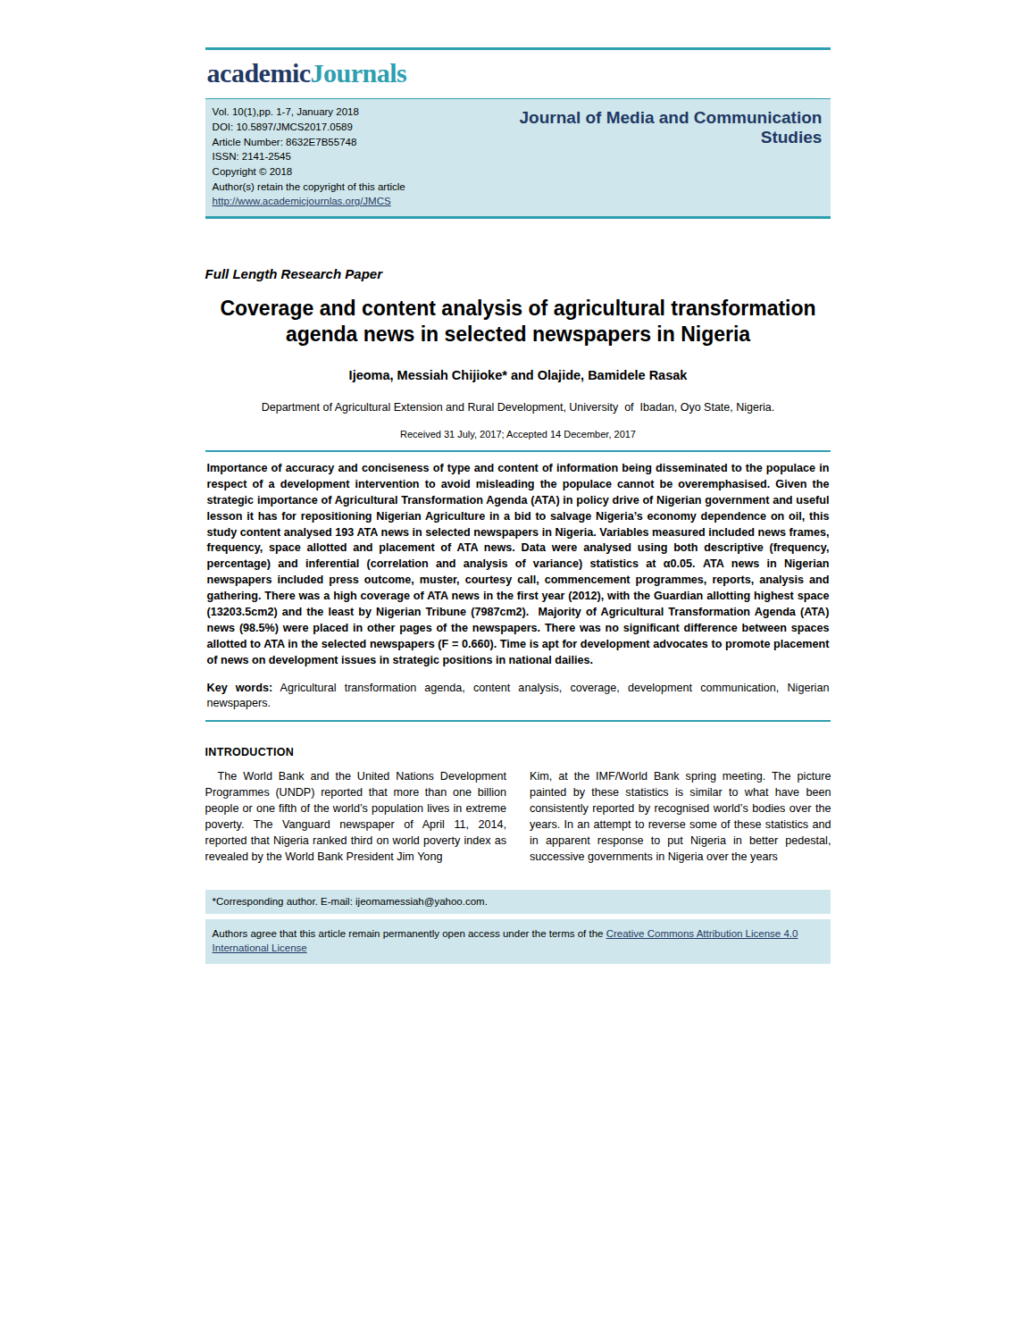academic Journals
Vol. 10(1),pp. 1-7, January 2018
DOI: 10.5897/JMCS2017.0589
Article Number: 8632E7B55748
ISSN: 2141-2545
Copyright © 2018
Author(s) retain the copyright of this article
http://www.academicjournlas.org/JMCS
Journal of Media and Communication
Studies
Full Length Research Paper
Coverage and content analysis of agricultural transformation agenda news in selected newspapers in Nigeria
Ijeoma, Messiah Chijioke* and Olajide, Bamidele Rasak
Department of Agricultural Extension and Rural Development, University of Ibadan, Oyo State, Nigeria.
Received 31 July, 2017; Accepted 14 December, 2017
Importance of accuracy and conciseness of type and content of information being disseminated to the populace in respect of a development intervention to avoid misleading the populace cannot be overemphasised. Given the strategic importance of Agricultural Transformation Agenda (ATA) in policy drive of Nigerian government and useful lesson it has for repositioning Nigerian Agriculture in a bid to salvage Nigeria’s economy dependence on oil, this study content analysed 193 ATA news in selected newspapers in Nigeria. Variables measured included news frames, frequency, space allotted and placement of ATA news. Data were analysed using both descriptive (frequency, percentage) and inferential (correlation and analysis of variance) statistics at α0.05. ATA news in Nigerian newspapers included press outcome, muster, courtesy call, commencement programmes, reports, analysis and gathering. There was a high coverage of ATA news in the first year (2012), with the Guardian allotting highest space (13203.5cm2) and the least by Nigerian Tribune (7987cm2). Majority of Agricultural Transformation Agenda (ATA) news (98.5%) were placed in other pages of the newspapers. There was no significant difference between spaces allotted to ATA in the selected newspapers (F = 0.660). Time is apt for development advocates to promote placement of news on development issues in strategic positions in national dailies.
Key words: Agricultural transformation agenda, content analysis, coverage, development communication, Nigerian newspapers.
INTRODUCTION
The World Bank and the United Nations Development Programmes (UNDP) reported that more than one billion people or one fifth of the world’s population lives in extreme poverty. The Vanguard newspaper of April 11, 2014, reported that Nigeria ranked third on world poverty index as revealed by the World Bank President Jim Yong
Kim, at the IMF/World Bank spring meeting. The picture painted by these statistics is similar to what have been consistently reported by recognised world’s bodies over the years. In an attempt to reverse some of these statistics and in apparent response to put Nigeria in better pedestal, successive governments in Nigeria over the years
*Corresponding author. E-mail: ijeomamessiah@yahoo.com.
Authors agree that this article remain permanently open access under the terms of the Creative Commons Attribution License 4.0 International License